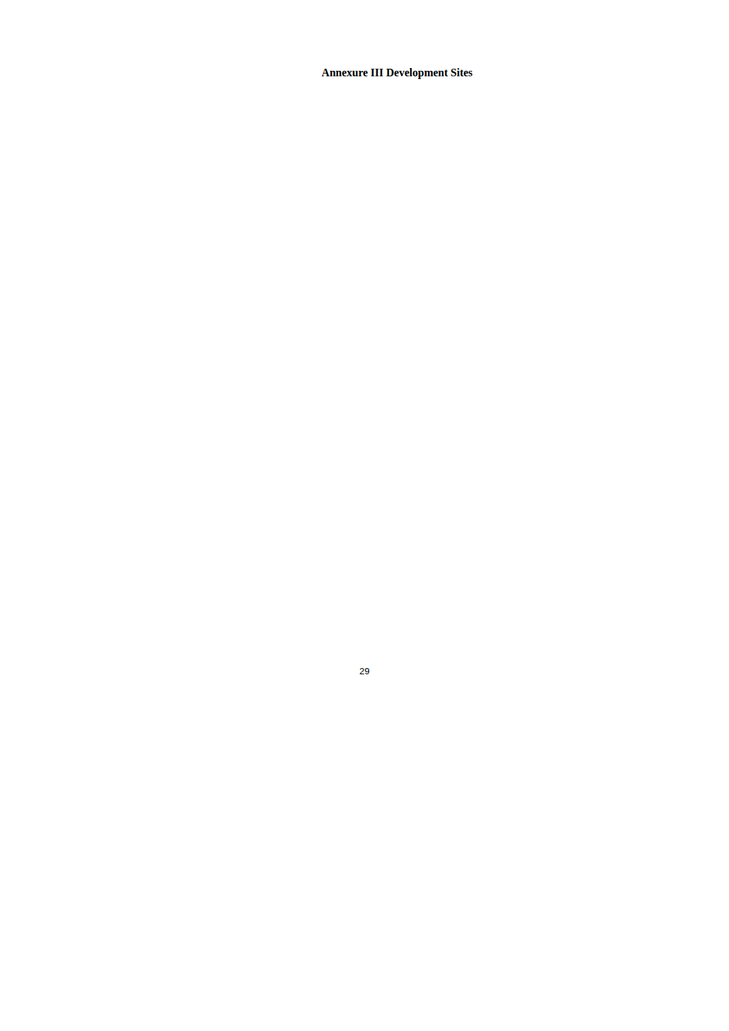Annexure III Development Sites
29